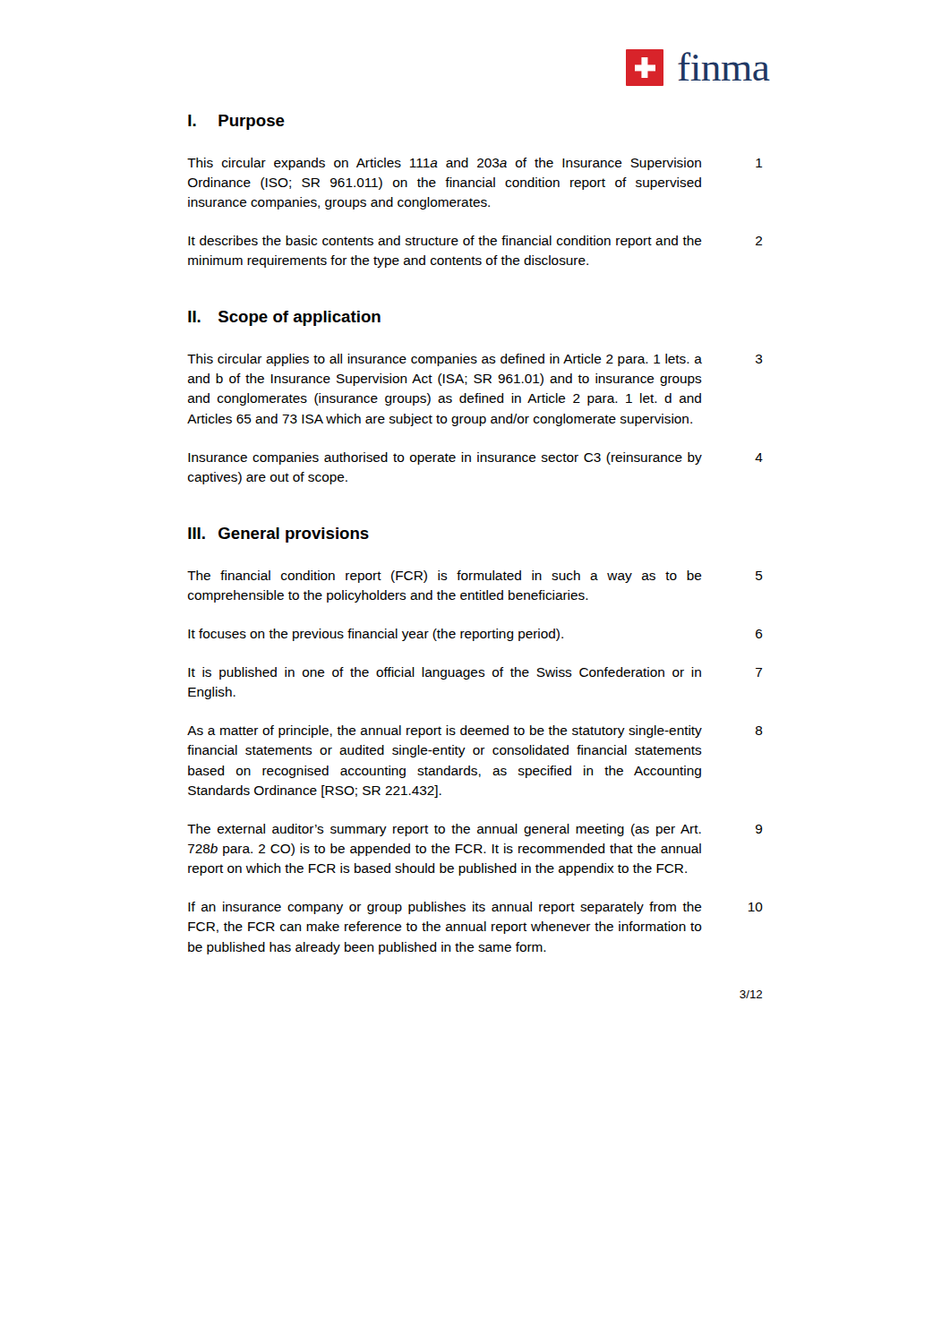finma
I. Purpose
This circular expands on Articles 111a and 203a of the Insurance Supervision Ordinance (ISO; SR 961.011) on the financial condition report of supervised insurance companies, groups and conglomerates.
1
It describes the basic contents and structure of the financial condition report and the minimum requirements for the type and contents of the disclosure.
2
II. Scope of application
This circular applies to all insurance companies as defined in Article 2 para. 1 lets. a and b of the Insurance Supervision Act (ISA; SR 961.01) and to insurance groups and conglomerates (insurance groups) as defined in Article 2 para. 1 let. d and Articles 65 and 73 ISA which are subject to group and/or conglomerate supervision.
3
Insurance companies authorised to operate in insurance sector C3 (reinsurance by captives) are out of scope.
4
III. General provisions
The financial condition report (FCR) is formulated in such a way as to be comprehensible to the policyholders and the entitled beneficiaries.
5
It focuses on the previous financial year (the reporting period).
6
It is published in one of the official languages of the Swiss Confederation or in English.
7
As a matter of principle, the annual report is deemed to be the statutory single-entity financial statements or audited single-entity or consolidated financial statements based on recognised accounting standards, as specified in the Accounting Standards Ordinance [RSO; SR 221.432].
8
The external auditor’s summary report to the annual general meeting (as per Art. 728b para. 2 CO) is to be appended to the FCR. It is recommended that the annual report on which the FCR is based should be published in the appendix to the FCR.
9
If an insurance company or group publishes its annual report separately from the FCR, the FCR can make reference to the annual report whenever the information to be published has already been published in the same form.
10
3/12